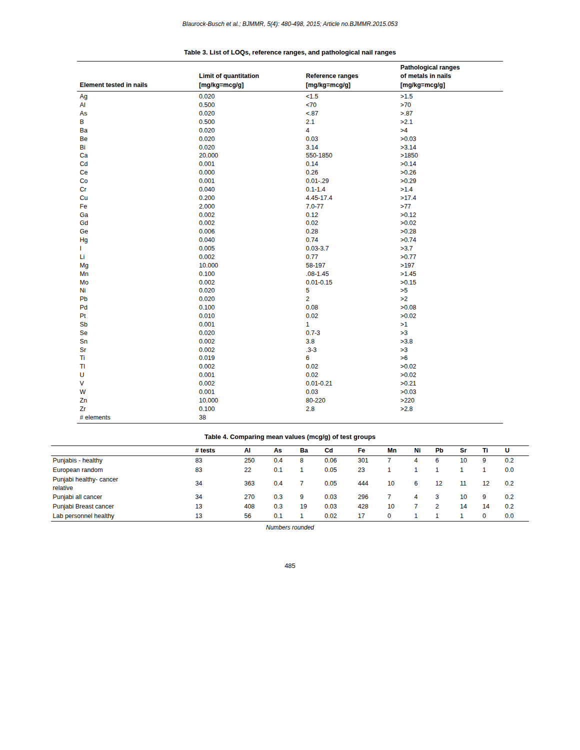Blaurock-Busch et al.; BJMMR, 5(4): 480-498, 2015; Article no.BJMMR.2015.053
Table 3. List of LOQs, reference ranges, and pathological nail ranges
| | Limit of quantitation | Reference ranges | Pathological ranges of metals in nails |
| --- | --- | --- | --- |
| Element tested in nails | [mg/kg=mcg/g] | [mg/kg=mcg/g] | [mg/kg=mcg/g] |
| Ag | 0.020 | <1.5 | >1.5 |
| Al | 0.500 | <70 | >70 |
| As | 0.020 | <.87 | >.87 |
| B | 0.500 | 2.1 | >2.1 |
| Ba | 0.020 | 4 | >4 |
| Be | 0.020 | 0.03 | >0.03 |
| Bi | 0.020 | 3.14 | >3.14 |
| Ca | 20.000 | 550-1850 | >1850 |
| Cd | 0.001 | 0.14 | >0.14 |
| Ce | 0.000 | 0.26 | >0.26 |
| Co | 0.001 | 0.01-.29 | >0.29 |
| Cr | 0.040 | 0.1-1.4 | >1.4 |
| Cu | 0.200 | 4.45-17.4 | >17.4 |
| Fe | 2.000 | 7.0-77 | >77 |
| Ga | 0.002 | 0.12 | >0.12 |
| Gd | 0.002 | 0.02 | >0.02 |
| Ge | 0.006 | 0.28 | >0.28 |
| Hg | 0.040 | 0.74 | >0.74 |
| I | 0.005 | 0.03-3.7 | >3.7 |
| Li | 0.002 | 0.77 | >0.77 |
| Mg | 10.000 | 58-197 | >197 |
| Mn | 0.100 | .08-1.45 | >1.45 |
| Mo | 0.002 | 0.01-0.15 | >0.15 |
| Ni | 0.020 | 5 | >5 |
| Pb | 0.020 | 2 | >2 |
| Pd | 0.100 | 0.08 | >0.08 |
| Pt | 0.010 | 0.02 | >0.02 |
| Sb | 0.001 | 1 | >1 |
| Se | 0.020 | 0.7-3 | >3 |
| Sn | 0.002 | 3.8 | >3.8 |
| Sr | 0.002 | .3-3 | >3 |
| Ti | 0.019 | 6 | >6 |
| Tl | 0.002 | 0.02 | >0.02 |
| U | 0.001 | 0.02 | >0.02 |
| V | 0.002 | 0.01-0.21 | >0.21 |
| W | 0.001 | 0.03 | >0.03 |
| Zn | 10.000 | 80-220 | >220 |
| Zr | 0.100 | 2.8 | >2.8 |
| # elements | 38 | | |
Table 4. Comparing mean values (mcg/g) of test groups
| | # tests | Al | As | Ba | Cd | Fe | Mn | Ni | Pb | Sr | Ti | U |
| --- | --- | --- | --- | --- | --- | --- | --- | --- | --- | --- | --- | --- |
| Punjabis - healthy | 83 | 250 | 0.4 | 8 | 0.06 | 301 | 7 | 4 | 6 | 10 | 9 | 0.2 |
| European random | 83 | 22 | 0.1 | 1 | 0.05 | 23 | 1 | 1 | 1 | 1 | 1 | 0.0 |
| Punjabi healthy- cancer relative | 34 | 363 | 0.4 | 7 | 0.05 | 444 | 10 | 6 | 12 | 11 | 12 | 0.2 |
| Punjabi all cancer | 34 | 270 | 0.3 | 9 | 0.03 | 296 | 7 | 4 | 3 | 10 | 9 | 0.2 |
| Punjabi Breast cancer | 13 | 408 | 0.3 | 19 | 0.03 | 428 | 10 | 7 | 2 | 14 | 14 | 0.2 |
| Lab personnel healthy | 13 | 56 | 0.1 | 1 | 0.02 | 17 | 0 | 1 | 1 | 1 | 0 | 0.0 |
Numbers rounded
485